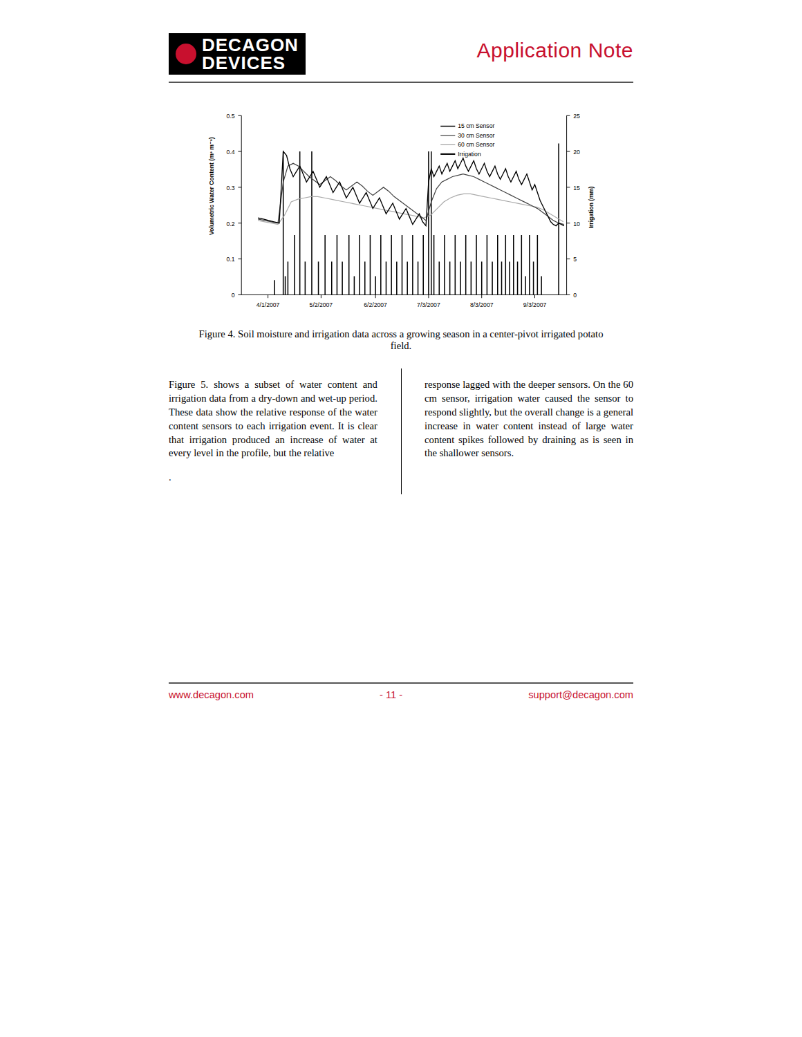DECAGON
DEVICES
Application Note
0.5 0.4 0.3 0.2 0.1 0 25 20 15 10 5 0 4/1/2007 5/2/2007 6/2/2007 7/3/2007 8/3/2007 9/3/2007 Volumetric Water Content (m³ m⁻³) Irrigation (mm) 15 cm Sensor 30 cm Sensor 60 cm Sensor Irrigation
Figure 4. Soil moisture and irrigation data across a growing season in a center-pivot irrigated potato field.
Figure 5. shows a subset of water content and irrigation data from a dry-down and wet-up period. These data show the relative response of the water content sensors to each irrigation event. It is clear that irrigation produced an increase of water at every level in the profile, but the relative
.
response lagged with the deeper sensors. On the 60 cm sensor, irrigation water caused the sensor to respond slightly, but the overall change is a general increase in water content instead of large water content spikes followed by draining as is seen in the shallower sensors.
www.decagon.com
- 11 -
support@decagon.com